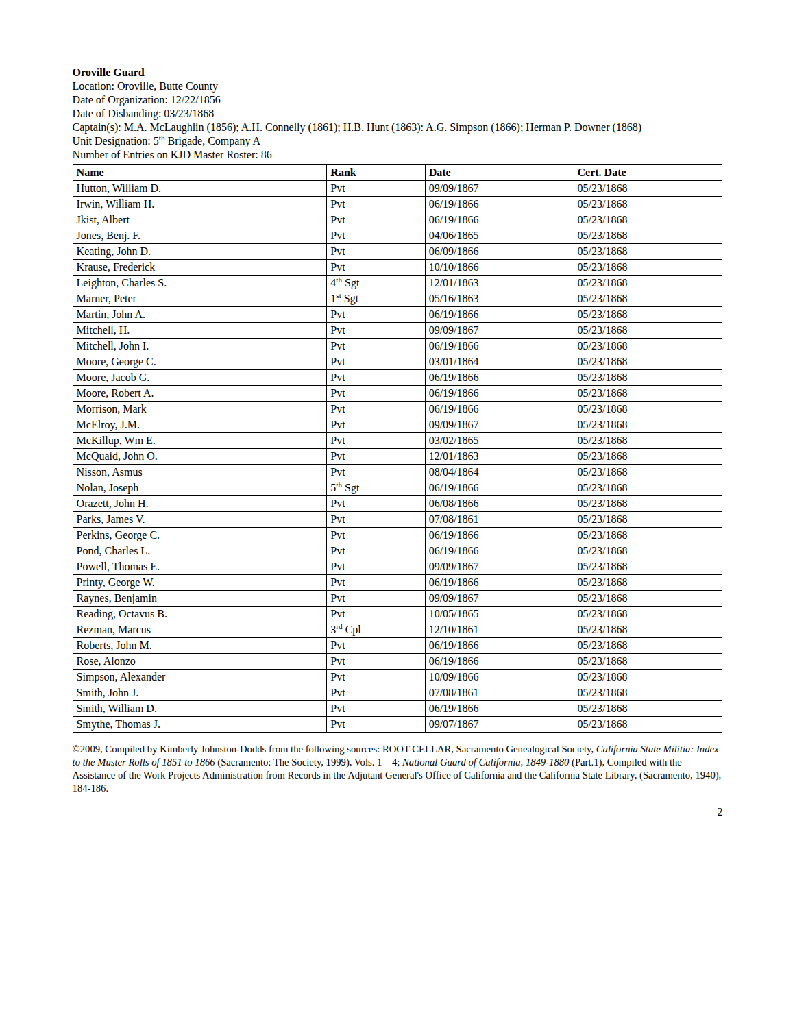Oroville Guard
Location: Oroville, Butte County
Date of Organization: 12/22/1856
Date of Disbanding: 03/23/1868
Captain(s): M.A. McLaughlin (1856); A.H. Connelly (1861); H.B. Hunt (1863): A.G. Simpson (1866); Herman P. Downer (1868)
Unit Designation: 5th Brigade, Company A
Number of Entries on KJD Master Roster: 86
| Name | Rank | Date | Cert. Date |
| --- | --- | --- | --- |
| Hutton, William D. | Pvt | 09/09/1867 | 05/23/1868 |
| Irwin, William H. | Pvt | 06/19/1866 | 05/23/1868 |
| Jkist, Albert | Pvt | 06/19/1866 | 05/23/1868 |
| Jones, Benj. F. | Pvt | 04/06/1865 | 05/23/1868 |
| Keating, John D. | Pvt | 06/09/1866 | 05/23/1868 |
| Krause, Frederick | Pvt | 10/10/1866 | 05/23/1868 |
| Leighton, Charles S. | 4 th Sgt | 12/01/1863 | 05/23/1868 |
| Marner, Peter | 1 st Sgt | 05/16/1863 | 05/23/1868 |
| Martin, John A. | Pvt | 06/19/1866 | 05/23/1868 |
| Mitchell, H. | Pvt | 09/09/1867 | 05/23/1868 |
| Mitchell, John I. | Pvt | 06/19/1866 | 05/23/1868 |
| Moore, George C. | Pvt | 03/01/1864 | 05/23/1868 |
| Moore, Jacob G. | Pvt | 06/19/1866 | 05/23/1868 |
| Moore, Robert A. | Pvt | 06/19/1866 | 05/23/1868 |
| Morrison, Mark | Pvt | 06/19/1866 | 05/23/1868 |
| McElroy, J.M. | Pvt | 09/09/1867 | 05/23/1868 |
| McKillup, Wm E. | Pvt | 03/02/1865 | 05/23/1868 |
| McQuaid, John O. | Pvt | 12/01/1863 | 05/23/1868 |
| Nisson, Asmus | Pvt | 08/04/1864 | 05/23/1868 |
| Nolan, Joseph | 5 th Sgt | 06/19/1866 | 05/23/1868 |
| Orazett, John H. | Pvt | 06/08/1866 | 05/23/1868 |
| Parks, James V. | Pvt | 07/08/1861 | 05/23/1868 |
| Perkins, George C. | Pvt | 06/19/1866 | 05/23/1868 |
| Pond, Charles L. | Pvt | 06/19/1866 | 05/23/1868 |
| Powell, Thomas E. | Pvt | 09/09/1867 | 05/23/1868 |
| Printy, George W. | Pvt | 06/19/1866 | 05/23/1868 |
| Raynes, Benjamin | Pvt | 09/09/1867 | 05/23/1868 |
| Reading, Octavus B. | Pvt | 10/05/1865 | 05/23/1868 |
| Rezman, Marcus | 3 rd Cpl | 12/10/1861 | 05/23/1868 |
| Roberts, John M. | Pvt | 06/19/1866 | 05/23/1868 |
| Rose, Alonzo | Pvt | 06/19/1866 | 05/23/1868 |
| Simpson, Alexander | Pvt | 10/09/1866 | 05/23/1868 |
| Smith, John J. | Pvt | 07/08/1861 | 05/23/1868 |
| Smith, William D. | Pvt | 06/19/1866 | 05/23/1868 |
| Smythe, Thomas J. | Pvt | 09/07/1867 | 05/23/1868 |
©2009, Compiled by Kimberly Johnston-Dodds from the following sources: ROOT CELLAR, Sacramento Genealogical Society, California State Militia: Index to the Muster Rolls of 1851 to 1866 (Sacramento: The Society, 1999), Vols. 1 – 4; National Guard of California, 1849-1880 (Part.1), Compiled with the Assistance of the Work Projects Administration from Records in the Adjutant General's Office of California and the California State Library, (Sacramento, 1940), 184-186.
2